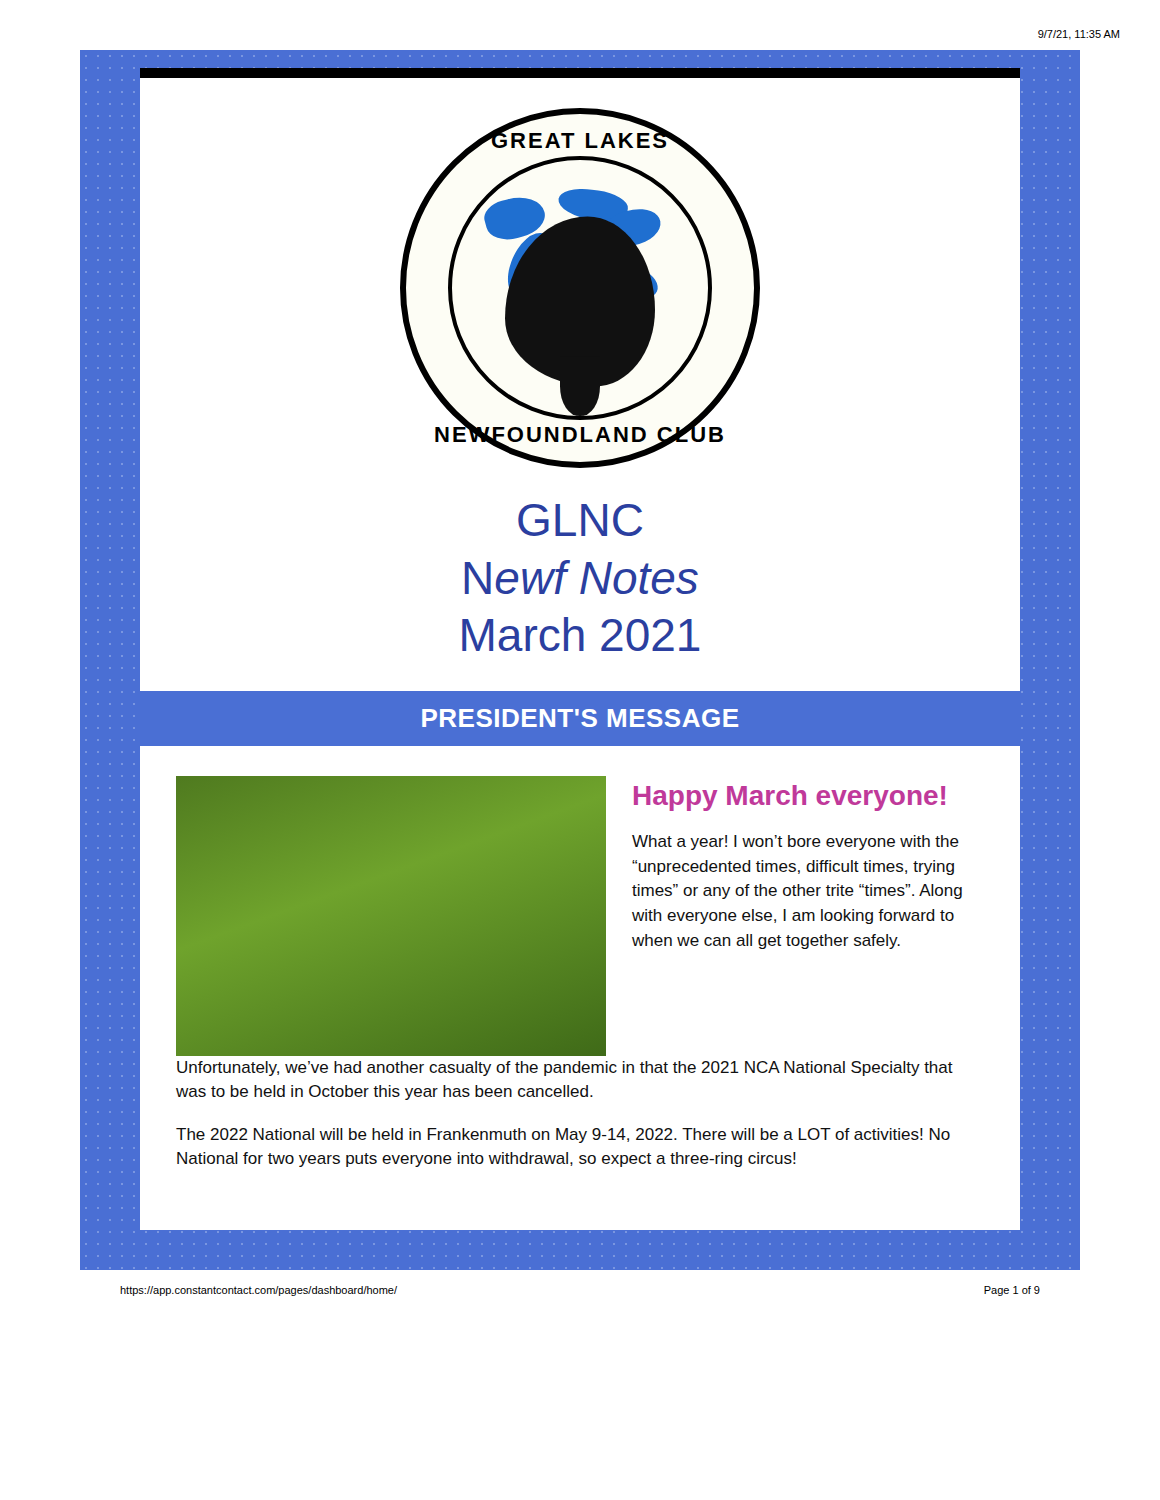9/7/21, 11:35 AM
GREAT LAKES
NEWFOUNDLAND CLUB
GLNC
Newf Notes
March 2021
PRESIDENT'S MESSAGE
Happy March everyone!
What a year! I won’t bore everyone with the “unprecedented times, difficult times, trying times” or any of the other trite “times”. Along with everyone else, I am looking forward to when we can all get together safely.
Unfortunately, we’ve had another casualty of the pandemic in that the 2021 NCA National Specialty that was to be held in October this year has been cancelled.
The 2022 National will be held in Frankenmuth on May 9-14, 2022. There will be a LOT of activities! No National for two years puts everyone into withdrawal, so expect a three-ring circus!
https://app.constantcontact.com/pages/dashboard/home/ Page 1 of 9